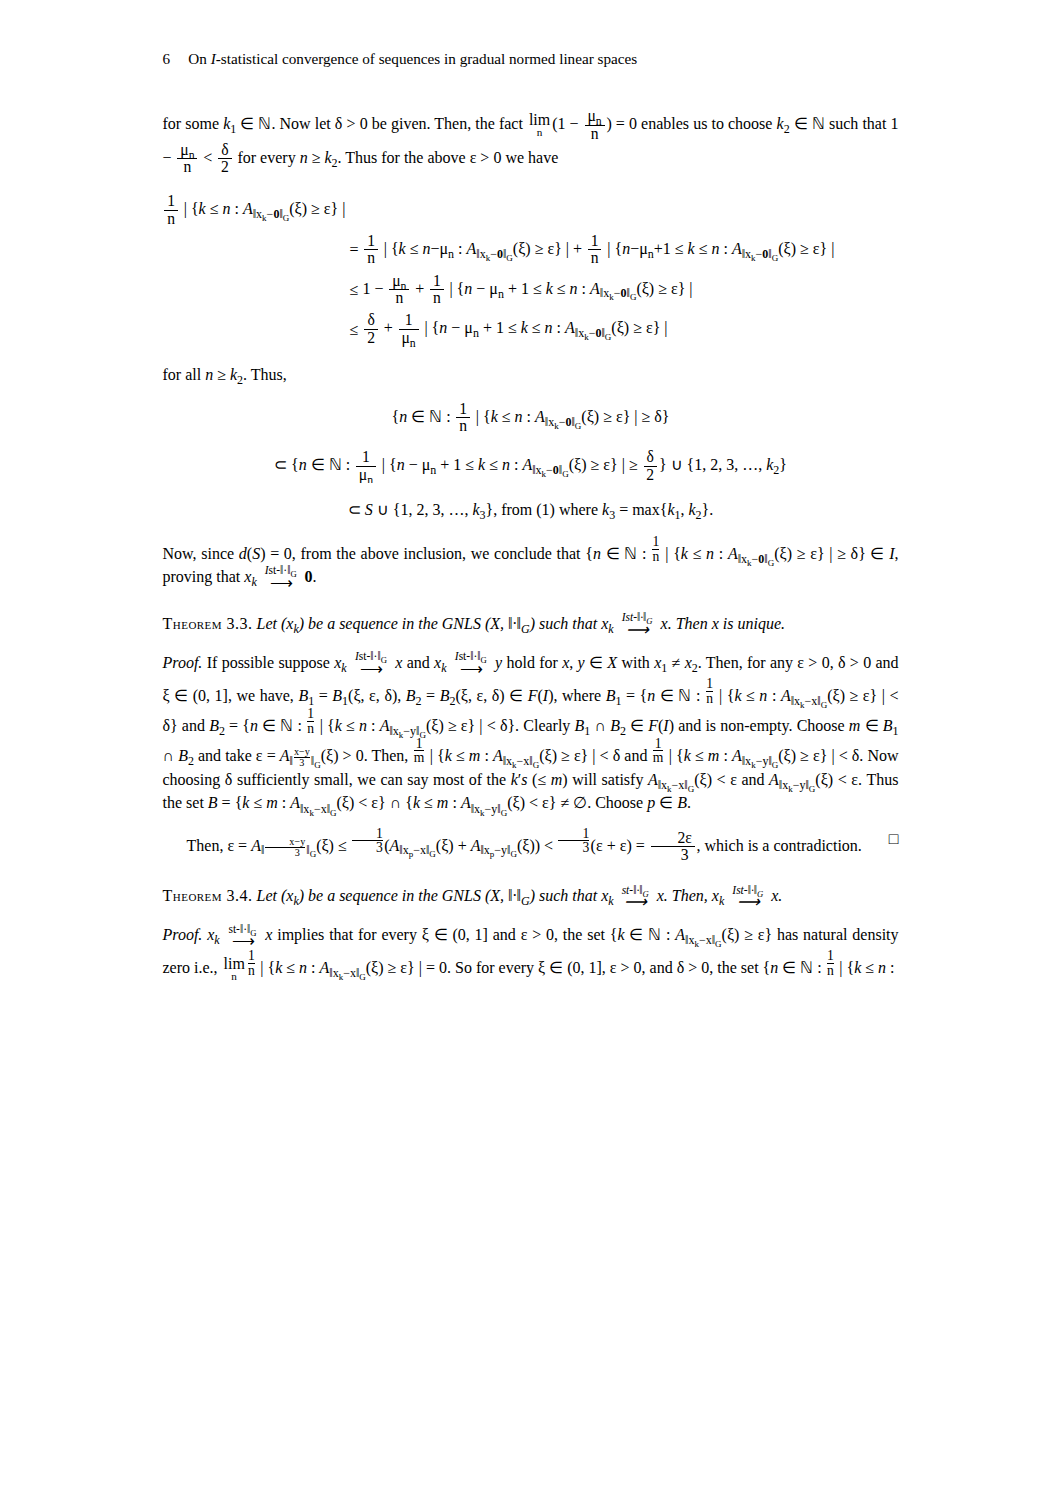6 On I-statistical convergence of sequences in gradual normed linear spaces
for some k1 ∈ ℕ. Now let δ > 0 be given. Then, the fact lim n(1 − μn n) = 0 enables us to choose k2 ∈ ℕ such that 1 − μn n < δ 2 for every n ≥ k2. Thus for the above ε > 0 we have
1 n | {k ≤ n : A‖xk−0‖G(ξ) ≥ ε} |
=
1 n | {k ≤ n−μn : A‖xk−0‖G(ξ) ≥ ε} | + 1 n | {n−μn+1 ≤ k ≤ n : A‖xk−0‖G(ξ) ≥ ε} |
≤
1 − μn n + 1 n | {n − μn + 1 ≤ k ≤ n : A‖xk−0‖G(ξ) ≥ ε} |
≤
δ 2 + 1 μn | {n − μn + 1 ≤ k ≤ n : A‖xk−0‖G(ξ) ≥ ε} |
for all n ≥ k2. Thus,
{n ∈ ℕ : 1 n | {k ≤ n : A‖xk−0‖G(ξ) ≥ ε} | ≥ δ}
⊂ {n ∈ ℕ : 1 μn | {n − μn + 1 ≤ k ≤ n : A‖xk−0‖G(ξ) ≥ ε} | ≥ δ 2} ∪ {1, 2, 3, …, k2}
⊂ S ∪ {1, 2, 3, …, k3}, from (1) where k3 = max{k1, k2}.
Now, since d(S) = 0, from the above inclusion, we conclude that {n ∈ ℕ : 1 n | {k ≤ n : A‖xk−0‖G(ξ) ≥ ε} | ≥ δ} ∈ I, proving that xk Ist-‖·‖G⟶ 0.
Theorem 3.3. Let (xk) be a sequence in the GNLS (X, ‖·‖G) such that xk Ist-‖·‖G⟶ x. Then x is unique.
Proof. If possible suppose xk Ist-‖·‖G⟶ x and xk Ist-‖·‖G⟶ y hold for x, y ∈ X with x1 ≠ x2. Then, for any ε > 0, δ > 0 and ξ ∈ (0, 1], we have, B1 = B1(ξ, ε, δ), B2 = B2(ξ, ε, δ) ∈ F(I), where B1 = {n ∈ ℕ : 1 n | {k ≤ n : A‖xk−x‖G(ξ) ≥ ε} | < δ} and B2 = {n ∈ ℕ : 1 n | {k ≤ n : A‖xk−y‖G(ξ) ≥ ε} | < δ}. Clearly B1 ∩ B2 ∈ F(I) and is non-empty. Choose m ∈ B1 ∩ B2 and take ε = A‖x−y 3‖G(ξ) > 0. Then, 1 m | {k ≤ m : A‖xk−x‖G(ξ) ≥ ε} | < δ and 1 m | {k ≤ m : A‖xk−y‖G(ξ) ≥ ε} | < δ. Now choosing δ sufficiently small, we can say most of the k′s (≤ m) will satisfy A‖xk−x‖G(ξ) < ε and A‖xk−y‖G(ξ) < ε. Thus the set B = {k ≤ m : A‖xk−x‖G(ξ) < ε} ∩ {k ≤ m : A‖xk−y‖G(ξ) < ε} ≠ ∅. Choose p ∈ B.
Then, ε = A‖x−y 3‖G(ξ) ≤ 13(A‖xp−x‖G(ξ) + A‖xp−y‖G(ξ)) < 13(ε + ε) = 2ε 3, which is a contradiction. □
Theorem 3.4. Let (xk) be a sequence in the GNLS (X, ‖·‖G) such that xk st-‖·‖G⟶ x. Then, xk Ist-‖·‖G⟶ x.
Proof. xk st-‖·‖G⟶ x implies that for every ξ ∈ (0, 1] and ε > 0, the set {k ∈ ℕ : A‖xk−x‖G(ξ) ≥ ε} has natural density zero i.e., lim n 1 n | {k ≤ n : A‖xk−x‖G(ξ) ≥ ε} | = 0. So for every ξ ∈ (0, 1], ε > 0, and δ > 0, the set {n ∈ ℕ : 1 n | {k ≤ n :